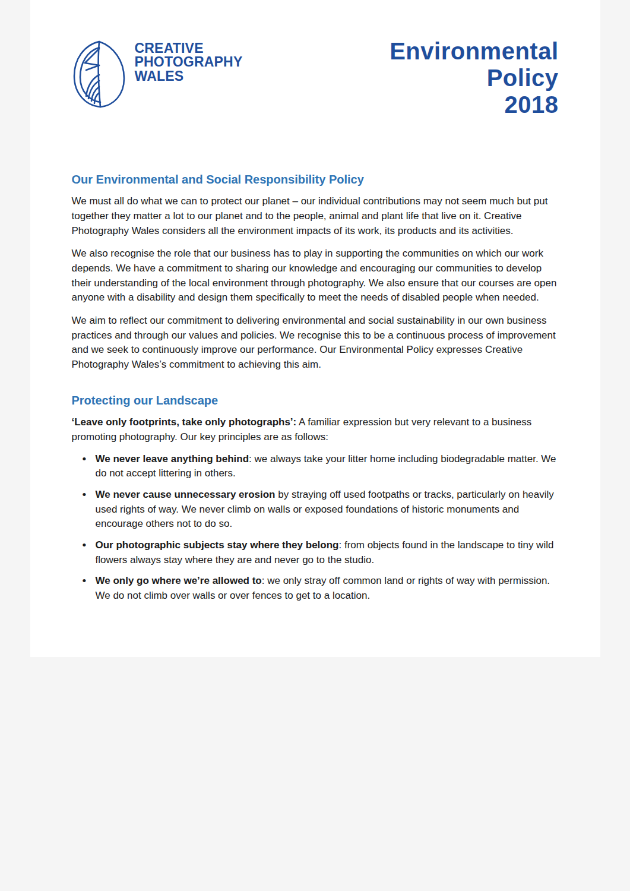Creative Photography Wales
Environmental Policy 2018
Our Environmental and Social Responsibility Policy
We must all do what we can to protect our planet – our individual contributions may not seem much but put together they matter a lot to our planet and to the people, animal and plant life that live on it. Creative Photography Wales considers all the environment impacts of its work, its products and its activities.
We also recognise the role that our business has to play in supporting the communities on which our work depends. We have a commitment to sharing our knowledge and encouraging our communities to develop their understanding of the local environment through photography. We also ensure that our courses are open anyone with a disability and design them specifically to meet the needs of disabled people when needed.
We aim to reflect our commitment to delivering environmental and social sustainability in our own business practices and through our values and policies. We recognise this to be a continuous process of improvement and we seek to continuously improve our performance. Our Environmental Policy expresses Creative Photography Wales’s commitment to achieving this aim.
Protecting our Landscape
‘Leave only footprints, take only photographs’: A familiar expression but very relevant to a business promoting photography. Our key principles are as follows:
We never leave anything behind: we always take your litter home including biodegradable matter. We do not accept littering in others.
We never cause unnecessary erosion by straying off used footpaths or tracks, particularly on heavily used rights of way. We never climb on walls or exposed foundations of historic monuments and encourage others not to do so.
Our photographic subjects stay where they belong: from objects found in the landscape to tiny wild flowers always stay where they are and never go to the studio.
We only go where we’re allowed to: we only stray off common land or rights of way with permission. We do not climb over walls or over fences to get to a location.